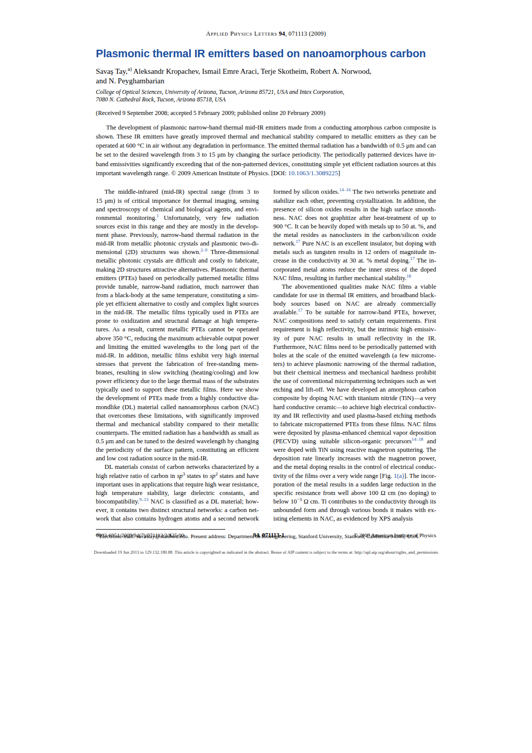Applied Physics Letters 94, 071113 (2009)
Plasmonic thermal IR emitters based on nanoamorphous carbon
Savaş Tay,a) Aleksandr Kropachev, Ismail Emre Araci, Terje Skotheim, Robert A. Norwood,
and N. Peyghambarian
College of Optical Sciences, University of Arizona, Tucson, Arizona 85721, USA and Intex Corporation,
7080 N. Cathedral Rock, Tucson, Arizona 85718, USA
(Received 9 September 2008; accepted 5 February 2009; published online 20 February 2009)
The development of plasmonic narrow-band thermal mid-IR emitters made from a conducting amorphous carbon composite is shown. These IR emitters have greatly improved thermal and mechanical stability compared to metallic emitters as they can be operated at 600 °C in air without any degradation in performance. The emitted thermal radiation has a bandwidth of 0.5 μm and can be set to the desired wavelength from 3 to 15 μm by changing the surface periodicity. The periodically patterned devices have in-band emissivities significantly exceeding that of the non-patterned devices, constituting simple yet efficient radiation sources at this important wavelength range. © 2009 American Institute of Physics. [DOI: 10.1063/1.3089225]
The middle-infrared (mid-IR) spectral range (from 3 to 15 μm) is of critical importance for thermal imaging, sensing and spectroscopy of chemical and biological agents, and environmental monitoring.1 Unfortunately, very few radiation sources exist in this range and they are mostly in the development phase. Previously, narrow-band thermal radiation in the mid-IR from metallic photonic crystals and plasmonic two-dimensional (2D) structures was shown.2–9 Three-dimensional metallic photonic crystals are difficult and costly to fabricate, making 2D structures attractive alternatives. Plasmonic thermal emitters (PTEs) based on periodically patterned metallic films provide tunable, narrow-band radiation, much narrower than from a black-body at the same temperature, constituting a simple yet efficient alternative to costly and complex light sources in the mid-IR. The metallic films typically used in PTEs are prone to oxidization and structural damage at high temperatures. As a result, current metallic PTEs cannot be operated above 350 °C, reducing the maximum achievable output power and limiting the emitted wavelengths to the long part of the mid-IR. In addition, metallic films exhibit very high internal stresses that prevent the fabrication of free-standing membranes, resulting in slow switching (heating/cooling) and low power efficiency due to the large thermal mass of the substrates typically used to support these metallic films. Here we show the development of PTEs made from a highly conductive diamondlike (DL) material called nanoamorphous carbon (NAC) that overcomes these limitations, with significantly improved thermal and mechanical stability compared to their metallic counterparts. The emitted radiation has a bandwidth as small as 0.5 μm and can be tuned to the desired wavelength by changing the periodicity of the surface pattern, constituting an efficient and low cost radiation source in the mid-IR.
DL materials consist of carbon networks characterized by a high relative ratio of carbon in sp3 states to sp2 states and have important uses in applications that require high wear resistance, high temperature stability, large dielectric constants, and biocompatibility.9–13 NAC is classified as a DL material; however, it contains two distinct structural networks: a carbon network that also contains hydrogen atoms and a second network formed by silicon oxides.14–16 The two networks penetrate and stabilize each other, preventing crystallization. In addition, the presence of silicon oxides results in the high surface smoothness. NAC does not graphitize after heat-treatment of up to 900 °C. It can be heavily doped with metals up to 50 at. %, and the metal resides as nanoclusters in the carbon/silicon oxide network.17 Pure NAC is an excellent insulator, but doping with metals such as tungsten results in 12 orders of magnitude increase in the conductivity at 30 at. % metal doping.17 The incorporated metal atoms reduce the inner stress of the doped NAC films, resulting in further mechanical stability.18
The abovementioned qualities make NAC films a viable candidate for use in thermal IR emitters, and broadband black-body sources based on NAC are already commercially available.17 To be suitable for narrow-band PTEs, however, NAC compositions need to satisfy certain requirements. First requirement is high reflectivity, but the intrinsic high emissivity of pure NAC results in small reflectivity in the IR. Furthermore, NAC films need to be periodically patterned with holes at the scale of the emitted wavelength (a few micrometers) to achieve plasmonic narrowing of the thermal radiation, but their chemical inertness and mechanical hardness prohibit the use of conventional micropatterning techniques such as wet etching and lift-off. We have developed an amorphous carbon composite by doping NAC with titanium nitride (TiN)—a very hard conductive ceramic—to achieve high electrical conductivity and IR reflectivity and used plasma-based etching methods to fabricate micropatterned PTEs from these films. NAC films were deposited by plasma-enhanced chemical vapor deposition (PECVD) using suitable silicon-organic precursors14–18 and were doped with TiN using reactive magnetron sputtering. The deposition rate linearly increases with the magnetron power, and the metal doping results in the control of electrical conductivity of the films over a very wide range [Fig. 1(a)]. The incorporation of the metal results in a sudden large reduction in the specific resistance from well above 100 Ω cm (no doping) to below 10−3 Ω cm. Ti contributes to the conductivity through its unbounded form and through various bonds it makes with existing elements in NAC, as evidenced by XPS analysis
a)Electronic mail: savastay@stanford.edu. Present address: Department of Bioengineering, Stanford University, Stanford, California 94305, USA.
0003-6951/2009/94(7)/071113/3/$25.00 94, 071113-1 © 2009 American Institute of Physics
Downloaded 19 Jun 2013 to 129.132.180.88. This article is copyrighted as indicated in the abstract. Reuse of AIP content is subject to the terms at: http://apl.aip.org/about/rights_and_permissions